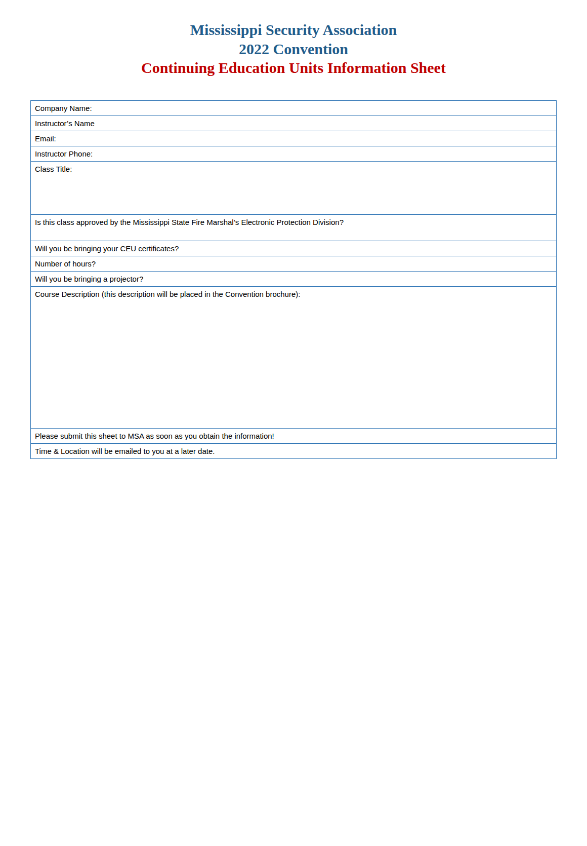Mississippi Security Association
2022 Convention
Continuing Education Units Information Sheet
| Company Name: |
| Instructor’s Name |
| Email: |
| Instructor Phone: |
| Class Title: |
| Is this class approved by the Mississippi State Fire Marshal’s Electronic Protection Division? |
| Will you be bringing your CEU certificates? |
| Number of hours? |
| Will you be bringing a projector? |
| Course Description (this description will be placed in the Convention brochure): |
| Please submit this sheet to MSA as soon as you obtain the information! |
| Time & Location will be emailed to you at a later date. |